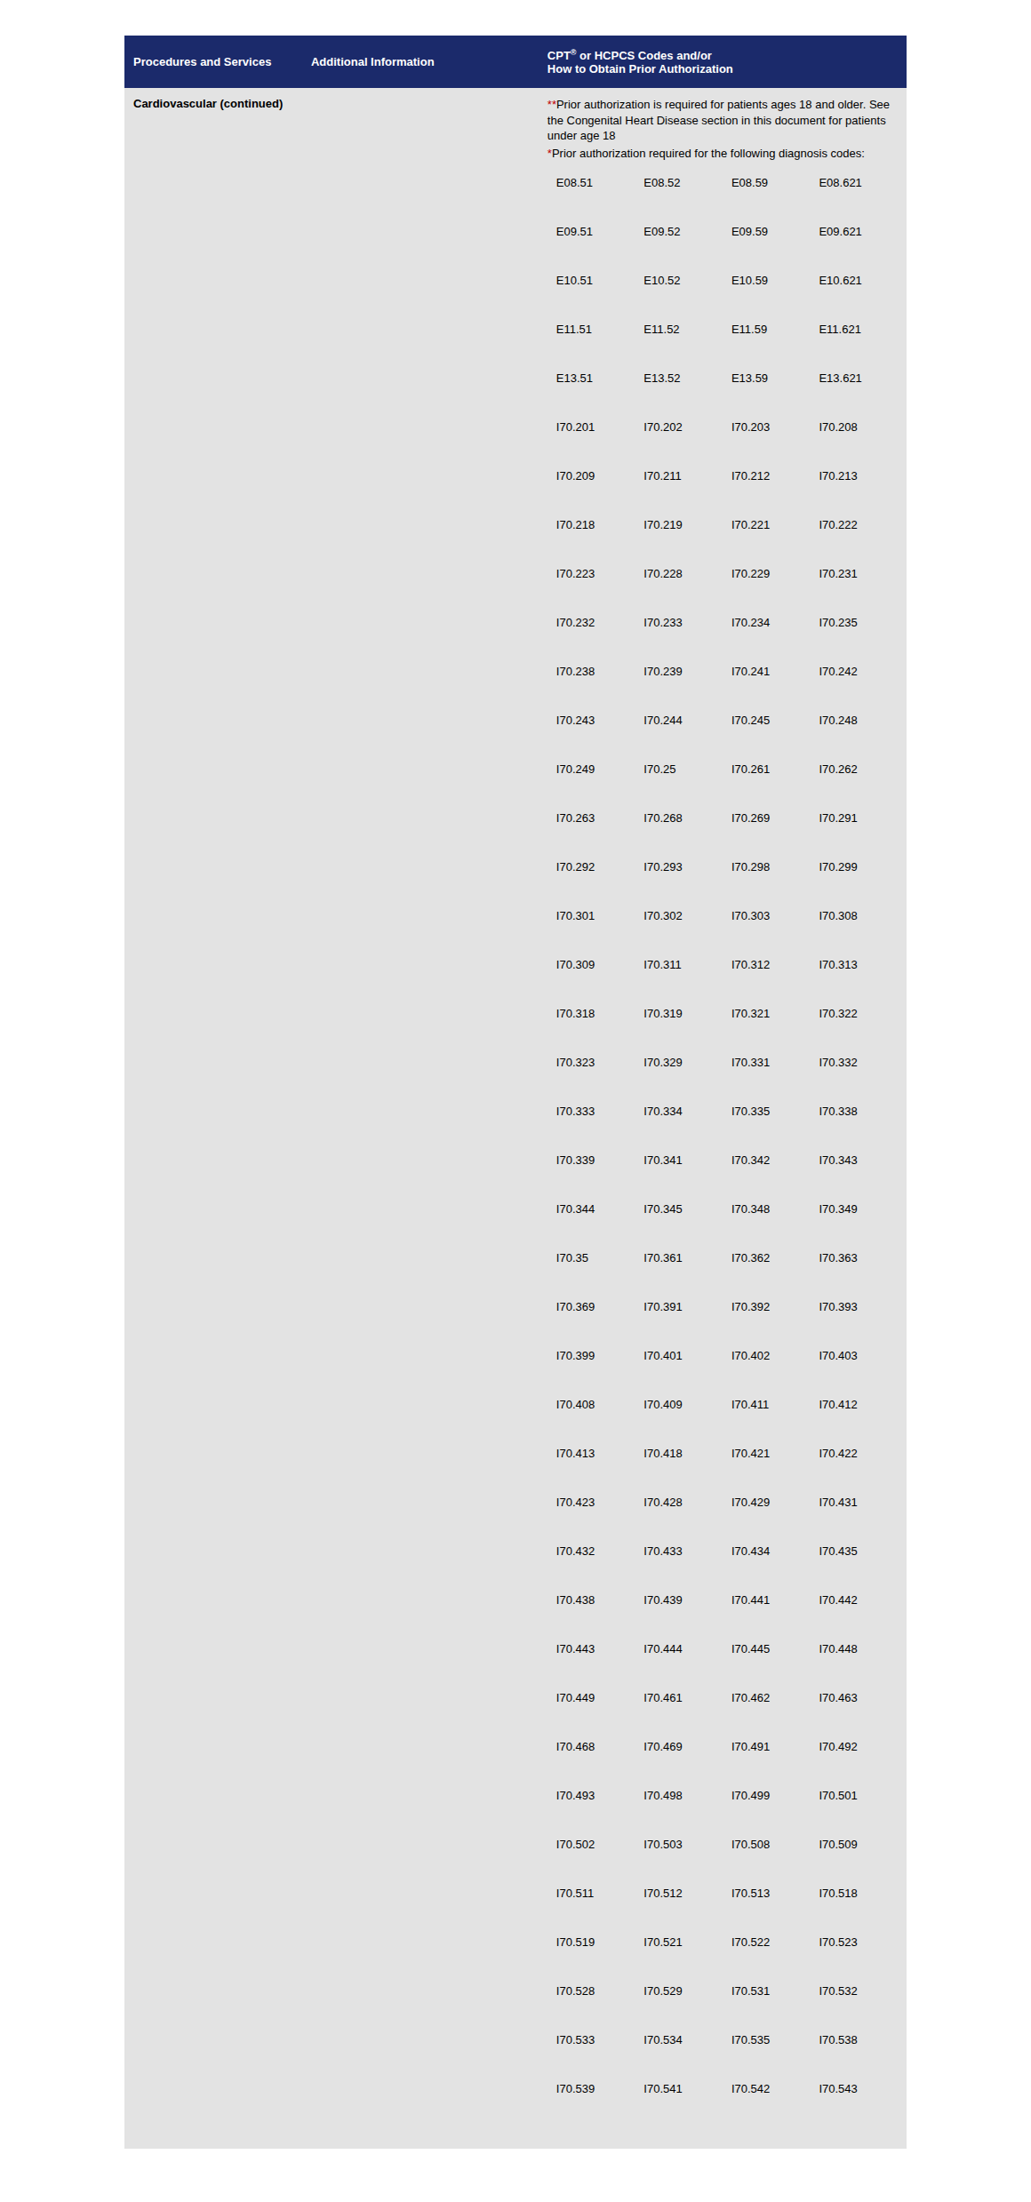| Procedures and Services | Additional Information | CPT ® or HCPCS Codes and/or How to Obtain Prior Authorization |
| --- | --- | --- |
| Cardiovascular (continued) | | ** Prior authorization is required for patients ages 18 and older. See the Congenital Heart Disease section in this document for patients under age 18 * Prior authorization required for the following diagnosis codes: / E08.51 / E08.52 / E08.59 / E08.621 / / E09.51 / E09.52 / E09.59 / E09.621 / / E10.51 / E10.52 / E10.59 / E10.621 / / E11.51 / E11.52 / E11.59 / E11.621 / / E13.51 / E13.52 / E13.59 / E13.621 / / I70.201 / I70.202 / I70.203 / I70.208 / / I70.209 / I70.211 / I70.212 / I70.213 / / I70.218 / I70.219 / I70.221 / I70.222 / / I70.223 / I70.228 / I70.229 / I70.231 / / I70.232 / I70.233 / I70.234 / I70.235 / / I70.238 / I70.239 / I70.241 / I70.242 / / I70.243 / I70.244 / I70.245 / I70.248 / / I70.249 / I70.25 / I70.261 / I70.262 / / I70.263 / I70.268 / I70.269 / I70.291 / / I70.292 / I70.293 / I70.298 / I70.299 / / I70.301 / I70.302 / I70.303 / I70.308 / / I70.309 / I70.311 / I70.312 / I70.313 / / I70.318 / I70.319 / I70.321 / I70.322 / / I70.323 / I70.329 / I70.331 / I70.332 / / I70.333 / I70.334 / I70.335 / I70.338 / / I70.339 / I70.341 / I70.342 / I70.343 / / I70.344 / I70.345 / I70.348 / I70.349 / / I70.35 / I70.361 / I70.362 / I70.363 / / I70.369 / I70.391 / I70.392 / I70.393 / / I70.399 / I70.401 / I70.402 / I70.403 / / I70.408 / I70.409 / I70.411 / I70.412 / / I70.413 / I70.418 / I70.421 / I70.422 / / I70.423 / I70.428 / I70.429 / I70.431 / / I70.432 / I70.433 / I70.434 / I70.435 / / I70.438 / I70.439 / I70.441 / I70.442 / / I70.443 / I70.444 / I70.445 / I70.448 / / I70.449 / I70.461 / I70.462 / I70.463 / / I70.468 / I70.469 / I70.491 / I70.492 / / I70.493 / I70.498 / I70.499 / I70.501 / / I70.502 / I70.503 / I70.508 / I70.509 / / I70.511 / I70.512 / I70.513 / I70.518 / / I70.519 / I70.521 / I70.522 / I70.523 / / I70.528 / I70.529 / I70.531 / I70.532 / / I70.533 / I70.534 / I70.535 / I70.538 / / I70.539 / I70.541 / I70.542 / I70.543 / |